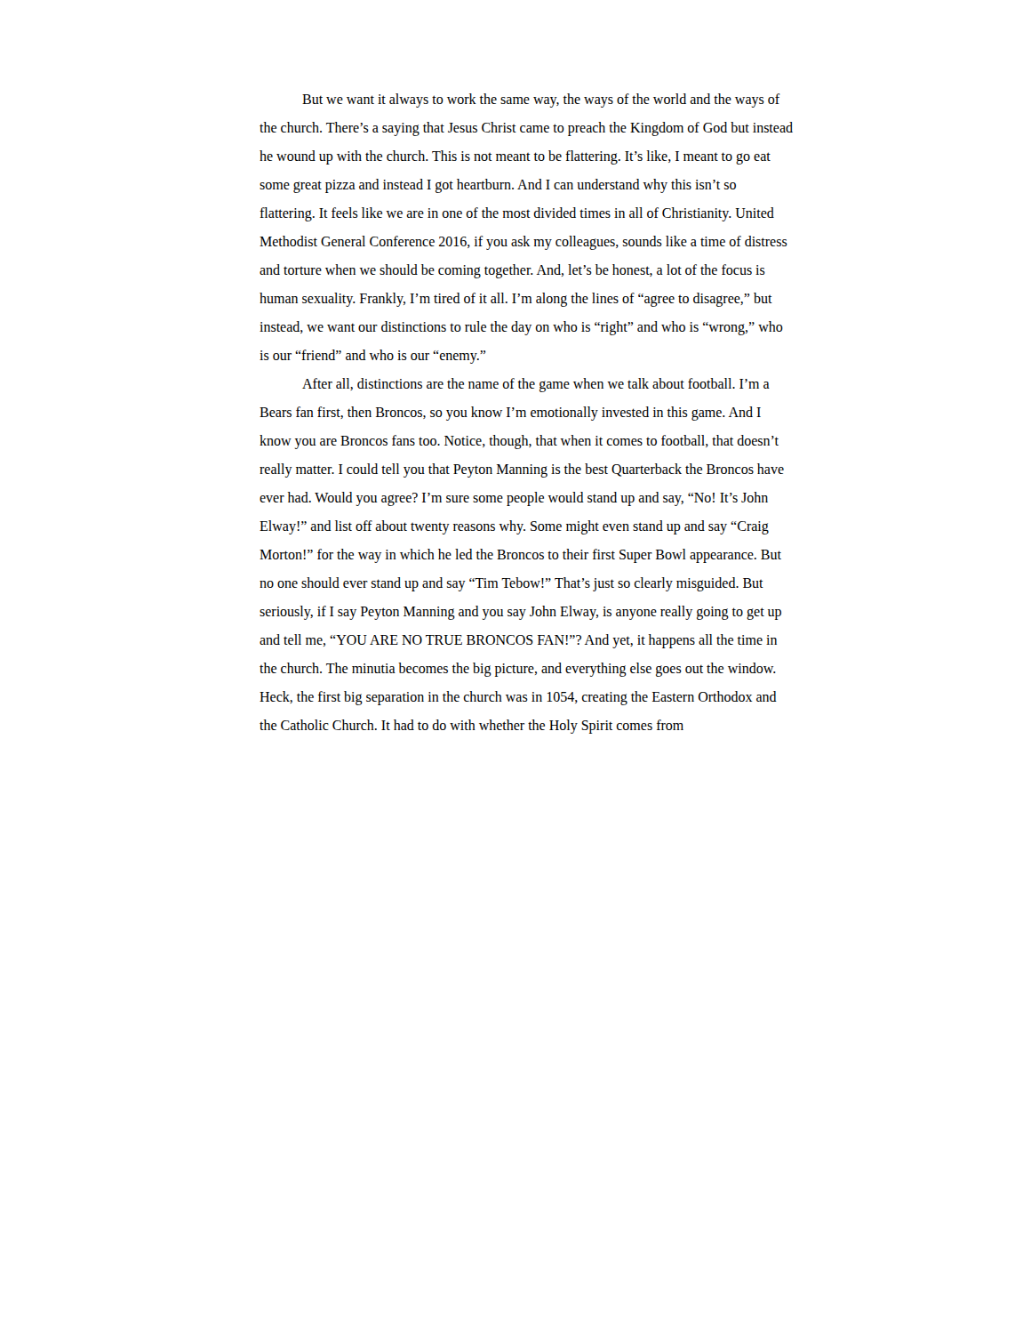But we want it always to work the same way, the ways of the world and the ways of the church. There’s a saying that Jesus Christ came to preach the Kingdom of God but instead he wound up with the church. This is not meant to be flattering. It’s like, I meant to go eat some great pizza and instead I got heartburn. And I can understand why this isn’t so flattering. It feels like we are in one of the most divided times in all of Christianity. United Methodist General Conference 2016, if you ask my colleagues, sounds like a time of distress and torture when we should be coming together. And, let’s be honest, a lot of the focus is human sexuality. Frankly, I’m tired of it all. I’m along the lines of “agree to disagree,” but instead, we want our distinctions to rule the day on who is “right” and who is “wrong,” who is our “friend” and who is our “enemy.”
After all, distinctions are the name of the game when we talk about football. I’m a Bears fan first, then Broncos, so you know I’m emotionally invested in this game. And I know you are Broncos fans too. Notice, though, that when it comes to football, that doesn’t really matter. I could tell you that Peyton Manning is the best Quarterback the Broncos have ever had. Would you agree? I’m sure some people would stand up and say, “No! It’s John Elway!” and list off about twenty reasons why. Some might even stand up and say “Craig Morton!” for the way in which he led the Broncos to their first Super Bowl appearance. But no one should ever stand up and say “Tim Tebow!” That’s just so clearly misguided. But seriously, if I say Peyton Manning and you say John Elway, is anyone really going to get up and tell me, “YOU ARE NO TRUE BRONCOS FAN!”? And yet, it happens all the time in the church. The minutia becomes the big picture, and everything else goes out the window. Heck, the first big separation in the church was in 1054, creating the Eastern Orthodox and the Catholic Church. It had to do with whether the Holy Spirit comes from